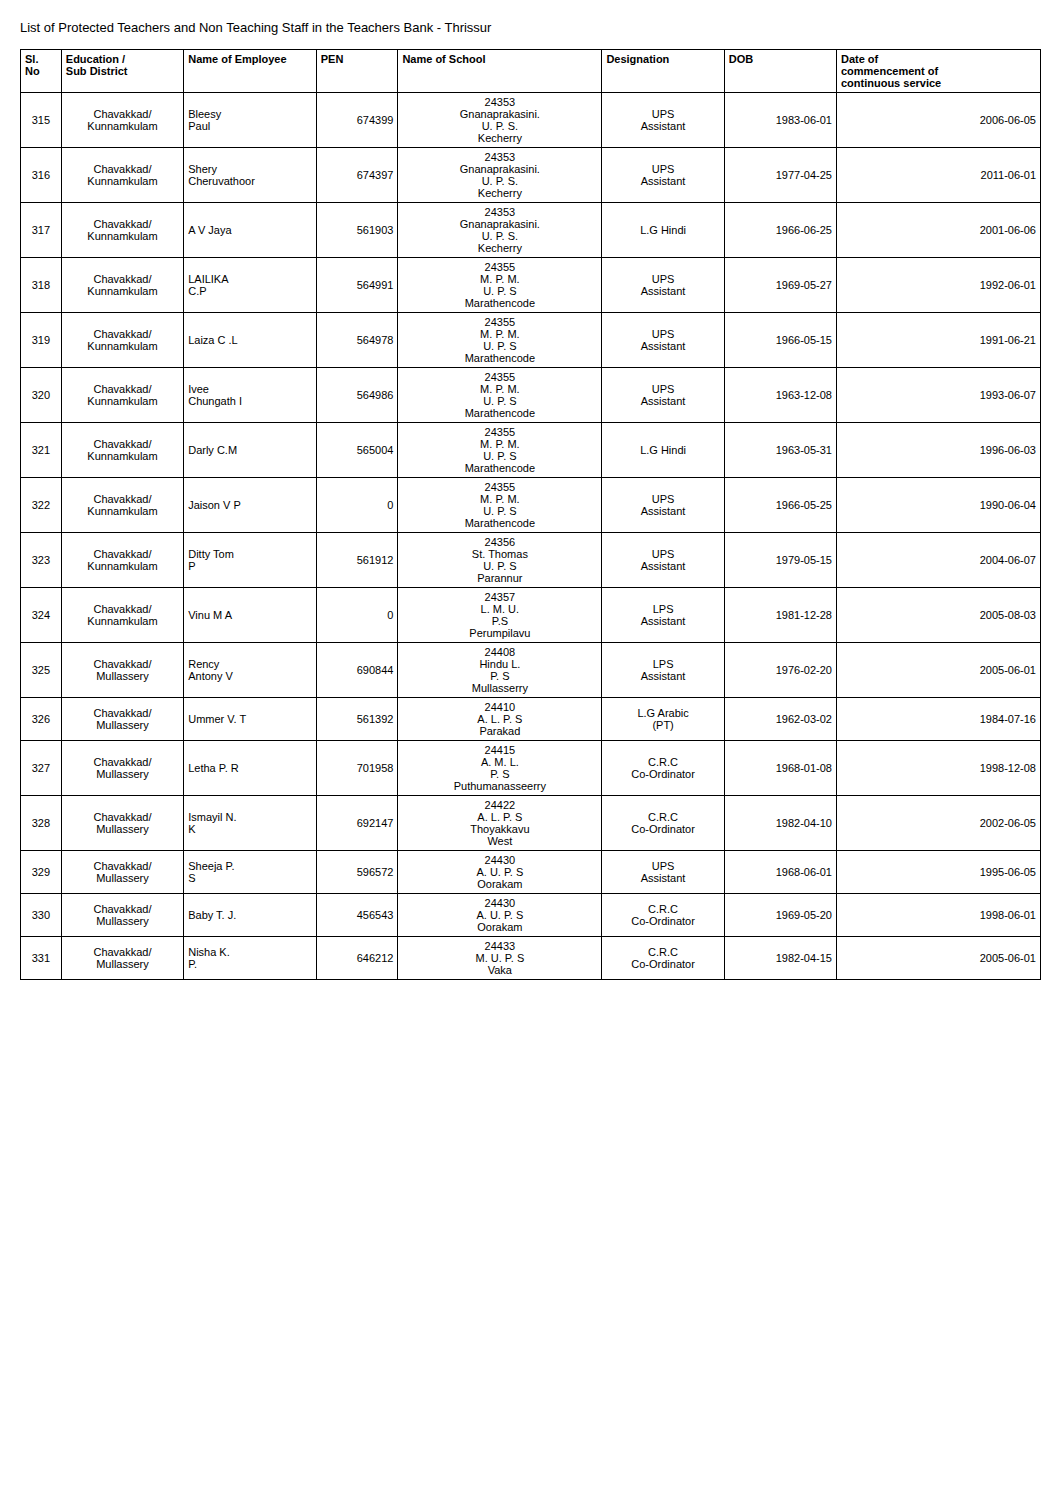List of Protected Teachers and Non Teaching Staff in the Teachers Bank - Thrissur
| Sl. No | Education / Sub District | Name of Employee | PEN | Name of School | Designation | DOB | Date of commencement of continuous service |
| --- | --- | --- | --- | --- | --- | --- | --- |
| 315 | Chavakkad/ Kunnamkulam | Bleesy Paul | 674399 | 24353 Gnanaprakasini. U. P. S. Kecherry | UPS Assistant | 1983-06-01 | 2006-06-05 |
| 316 | Chavakkad/ Kunnamkulam | Shery Cheruvathoor | 674397 | 24353 Gnanaprakasini. U. P. S. Kecherry | UPS Assistant | 1977-04-25 | 2011-06-01 |
| 317 | Chavakkad/ Kunnamkulam | A V Jaya | 561903 | 24353 Gnanaprakasini. U. P. S. Kecherry | L.G Hindi | 1966-06-25 | 2001-06-06 |
| 318 | Chavakkad/ Kunnamkulam | LAILIKA C.P | 564991 | 24355 M. P. M. U. P. S Marathencode | UPS Assistant | 1969-05-27 | 1992-06-01 |
| 319 | Chavakkad/ Kunnamkulam | Laiza C .L | 564978 | 24355 M. P. M. U. P. S Marathencode | UPS Assistant | 1966-05-15 | 1991-06-21 |
| 320 | Chavakkad/ Kunnamkulam | Ivee Chungath I | 564986 | 24355 M. P. M. U. P. S Marathencode | UPS Assistant | 1963-12-08 | 1993-06-07 |
| 321 | Chavakkad/ Kunnamkulam | Darly C.M | 565004 | 24355 M. P. M. U. P. S Marathencode | L.G Hindi | 1963-05-31 | 1996-06-03 |
| 322 | Chavakkad/ Kunnamkulam | Jaison V P | 0 | 24355 M. P. M. U. P. S Marathencode | UPS Assistant | 1966-05-25 | 1990-06-04 |
| 323 | Chavakkad/ Kunnamkulam | Ditty Tom P | 561912 | 24356 St. Thomas U. P. S Parannur | UPS Assistant | 1979-05-15 | 2004-06-07 |
| 324 | Chavakkad/ Kunnamkulam | Vinu M A | 0 | 24357 L. M. U. P.S Perumpilavu | LPS Assistant | 1981-12-28 | 2005-08-03 |
| 325 | Chavakkad/ Mullassery | Rency Antony V | 690844 | 24408 Hindu L. P. S Mullasserry | LPS Assistant | 1976-02-20 | 2005-06-01 |
| 326 | Chavakkad/ Mullassery | Ummer V. T | 561392 | 24410 A. L. P. S Parakad | L.G Arabic (PT) | 1962-03-02 | 1984-07-16 |
| 327 | Chavakkad/ Mullassery | Letha P. R | 701958 | 24415 A. M. L. P. S Puthumanasseerry | C.R.C Co-Ordinator | 1968-01-08 | 1998-12-08 |
| 328 | Chavakkad/ Mullassery | Ismayil N. K | 692147 | 24422 A. L. P. S Thoyakkavu West | C.R.C Co-Ordinator | 1982-04-10 | 2002-06-05 |
| 329 | Chavakkad/ Mullassery | Sheeja P. S | 596572 | 24430 A. U. P. S Oorakam | UPS Assistant | 1968-06-01 | 1995-06-05 |
| 330 | Chavakkad/ Mullassery | Baby T. J. | 456543 | 24430 A. U. P. S Oorakam | C.R.C Co-Ordinator | 1969-05-20 | 1998-06-01 |
| 331 | Chavakkad/ Mullassery | Nisha K. P. | 646212 | 24433 M. U. P. S Vaka | C.R.C Co-Ordinator | 1982-04-15 | 2005-06-01 |